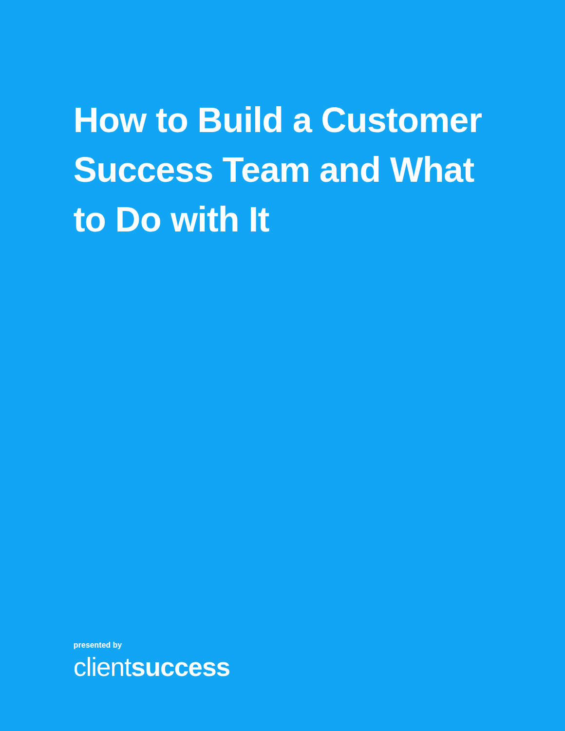How to Build a Customer Success Team and What to Do with It
presented by
clientsuccess